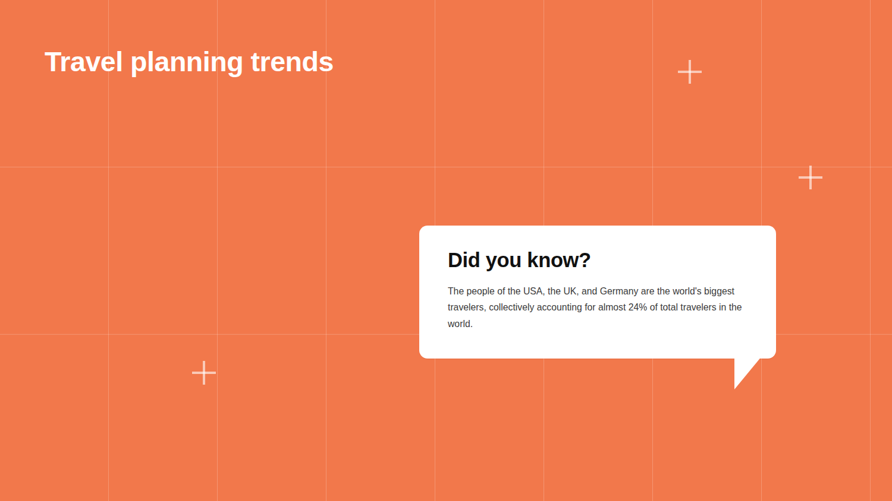Travel planning trends
Did you know?
The people of the USA, the UK, and Germany are the world's biggest travelers, collectively accounting for almost 24% of total travelers in the world.